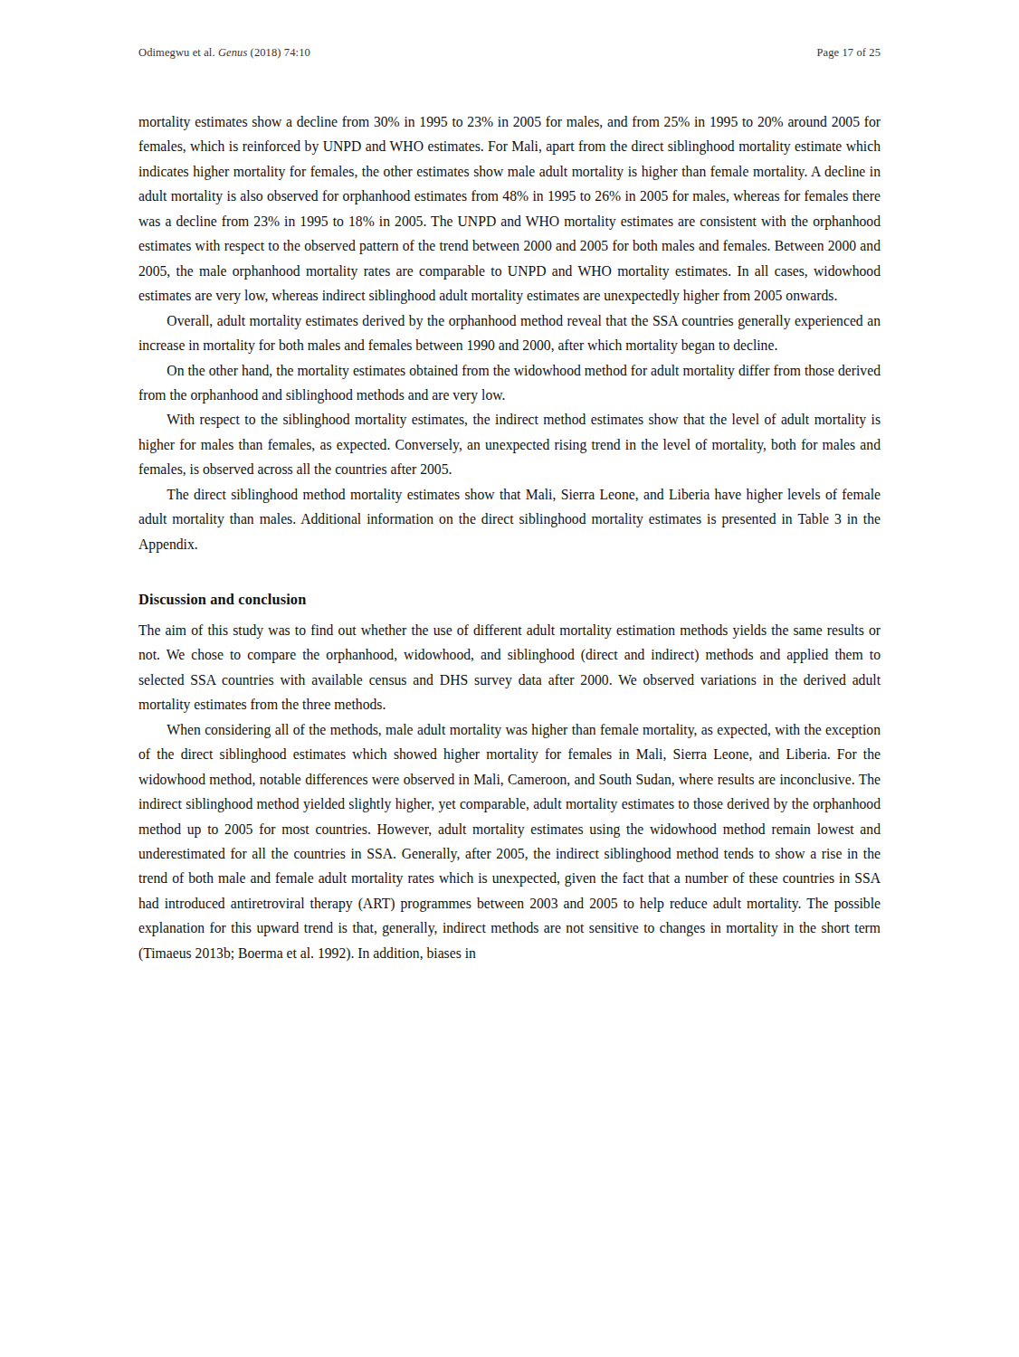Odimegwu et al. Genus (2018) 74:10 Page 17 of 25
mortality estimates show a decline from 30% in 1995 to 23% in 2005 for males, and from 25% in 1995 to 20% around 2005 for females, which is reinforced by UNPD and WHO estimates. For Mali, apart from the direct siblinghood mortality estimate which indicates higher mortality for females, the other estimates show male adult mortality is higher than female mortality. A decline in adult mortality is also observed for orphanhood estimates from 48% in 1995 to 26% in 2005 for males, whereas for females there was a decline from 23% in 1995 to 18% in 2005. The UNPD and WHO mortality estimates are consistent with the orphanhood estimates with respect to the observed pattern of the trend between 2000 and 2005 for both males and females. Between 2000 and 2005, the male orphanhood mortality rates are comparable to UNPD and WHO mortality estimates. In all cases, widowhood estimates are very low, whereas indirect siblinghood adult mortality estimates are unexpectedly higher from 2005 onwards.
Overall, adult mortality estimates derived by the orphanhood method reveal that the SSA countries generally experienced an increase in mortality for both males and females between 1990 and 2000, after which mortality began to decline.
On the other hand, the mortality estimates obtained from the widowhood method for adult mortality differ from those derived from the orphanhood and siblinghood methods and are very low.
With respect to the siblinghood mortality estimates, the indirect method estimates show that the level of adult mortality is higher for males than females, as expected. Conversely, an unexpected rising trend in the level of mortality, both for males and females, is observed across all the countries after 2005.
The direct siblinghood method mortality estimates show that Mali, Sierra Leone, and Liberia have higher levels of female adult mortality than males. Additional information on the direct siblinghood mortality estimates is presented in Table 3 in the Appendix.
Discussion and conclusion
The aim of this study was to find out whether the use of different adult mortality estimation methods yields the same results or not. We chose to compare the orphanhood, widowhood, and siblinghood (direct and indirect) methods and applied them to selected SSA countries with available census and DHS survey data after 2000. We observed variations in the derived adult mortality estimates from the three methods.
When considering all of the methods, male adult mortality was higher than female mortality, as expected, with the exception of the direct siblinghood estimates which showed higher mortality for females in Mali, Sierra Leone, and Liberia. For the widowhood method, notable differences were observed in Mali, Cameroon, and South Sudan, where results are inconclusive. The indirect siblinghood method yielded slightly higher, yet comparable, adult mortality estimates to those derived by the orphanhood method up to 2005 for most countries. However, adult mortality estimates using the widowhood method remain lowest and underestimated for all the countries in SSA. Generally, after 2005, the indirect siblinghood method tends to show a rise in the trend of both male and female adult mortality rates which is unexpected, given the fact that a number of these countries in SSA had introduced antiretroviral therapy (ART) programmes between 2003 and 2005 to help reduce adult mortality. The possible explanation for this upward trend is that, generally, indirect methods are not sensitive to changes in mortality in the short term (Timaeus 2013b; Boerma et al. 1992). In addition, biases in